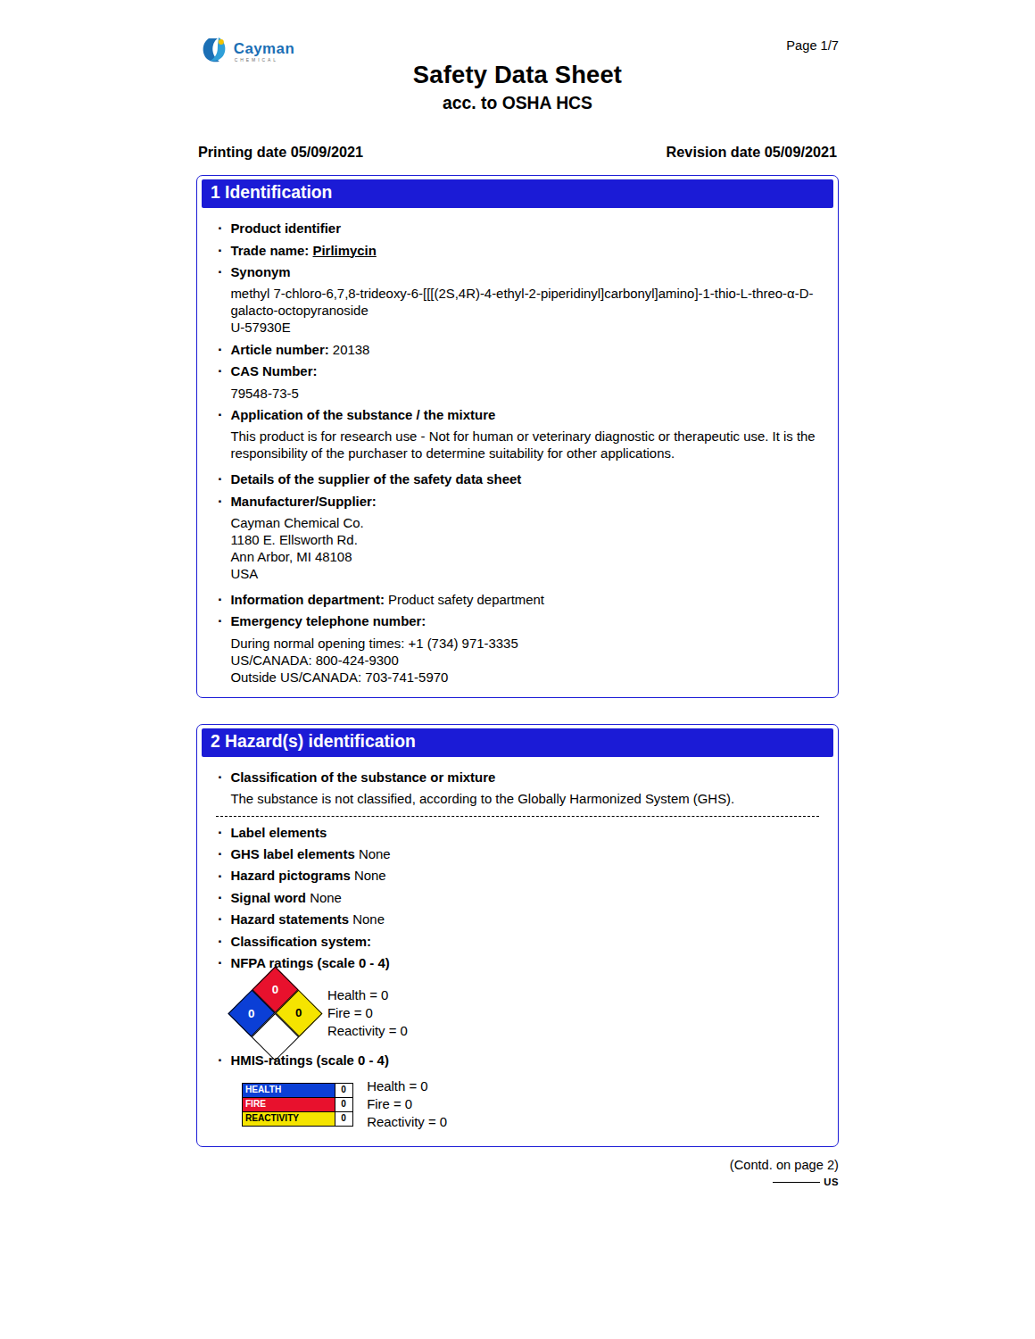Cayman CHEMICAL
Page 1/7
Safety Data Sheet
acc. to OSHA HCS
Printing date 05/09/2021
Revision date 05/09/2021
1 Identification
Product identifier
Trade name: Pirlimycin
Synonym
methyl 7-chloro-6,7,8-trideoxy-6-[[[(2S,4R)-4-ethyl-2-piperidinyl]carbonyl]amino]-1-thio-L-threo-α-D-galacto-octopyranoside
U-57930E
Article number: 20138
CAS Number:
79548-73-5
Application of the substance / the mixture
This product is for research use - Not for human or veterinary diagnostic or therapeutic use. It is the responsibility of the purchaser to determine suitability for other applications.
Details of the supplier of the safety data sheet
Manufacturer/Supplier:
Cayman Chemical Co.
1180 E. Ellsworth Rd.
Ann Arbor, MI 48108
USA
Information department: Product safety department
Emergency telephone number:
During normal opening times: +1 (734) 971-3335
US/CANADA: 800-424-9300
Outside US/CANADA: 703-741-5970
2 Hazard(s) identification
Classification of the substance or mixture
The substance is not classified, according to the Globally Harmonized System (GHS).
Label elements
GHS label elements None
Hazard pictograms None
Signal word None
Hazard statements None
Classification system:
NFPA ratings (scale 0 - 4)
0
0
0
Health = 0
Fire = 0
Reactivity = 0
HMIS-ratings (scale 0 - 4)
HEALTH 0
FIRE 0
REACTIVITY 0
Health = 0
Fire = 0
Reactivity = 0
(Contd. on page 2)
US